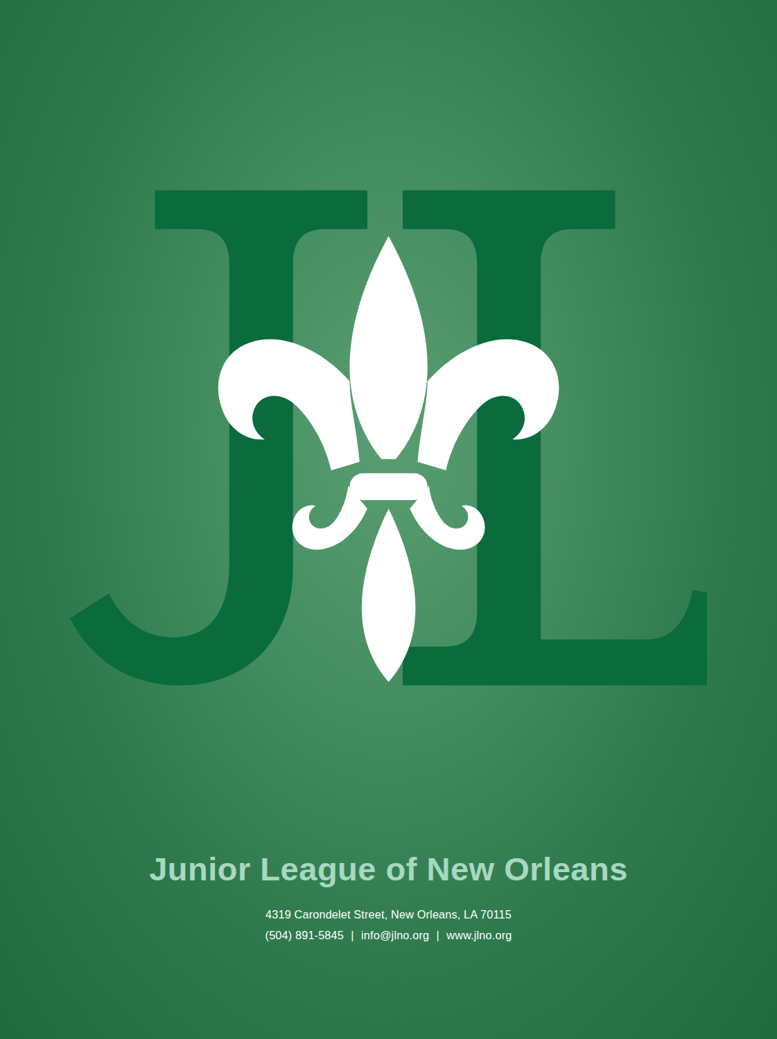Junior League of New Orleans
4319 Carondelet Street, New Orleans, LA 70115
(504) 891-5845 | info@jlno.org | www.jlno.org